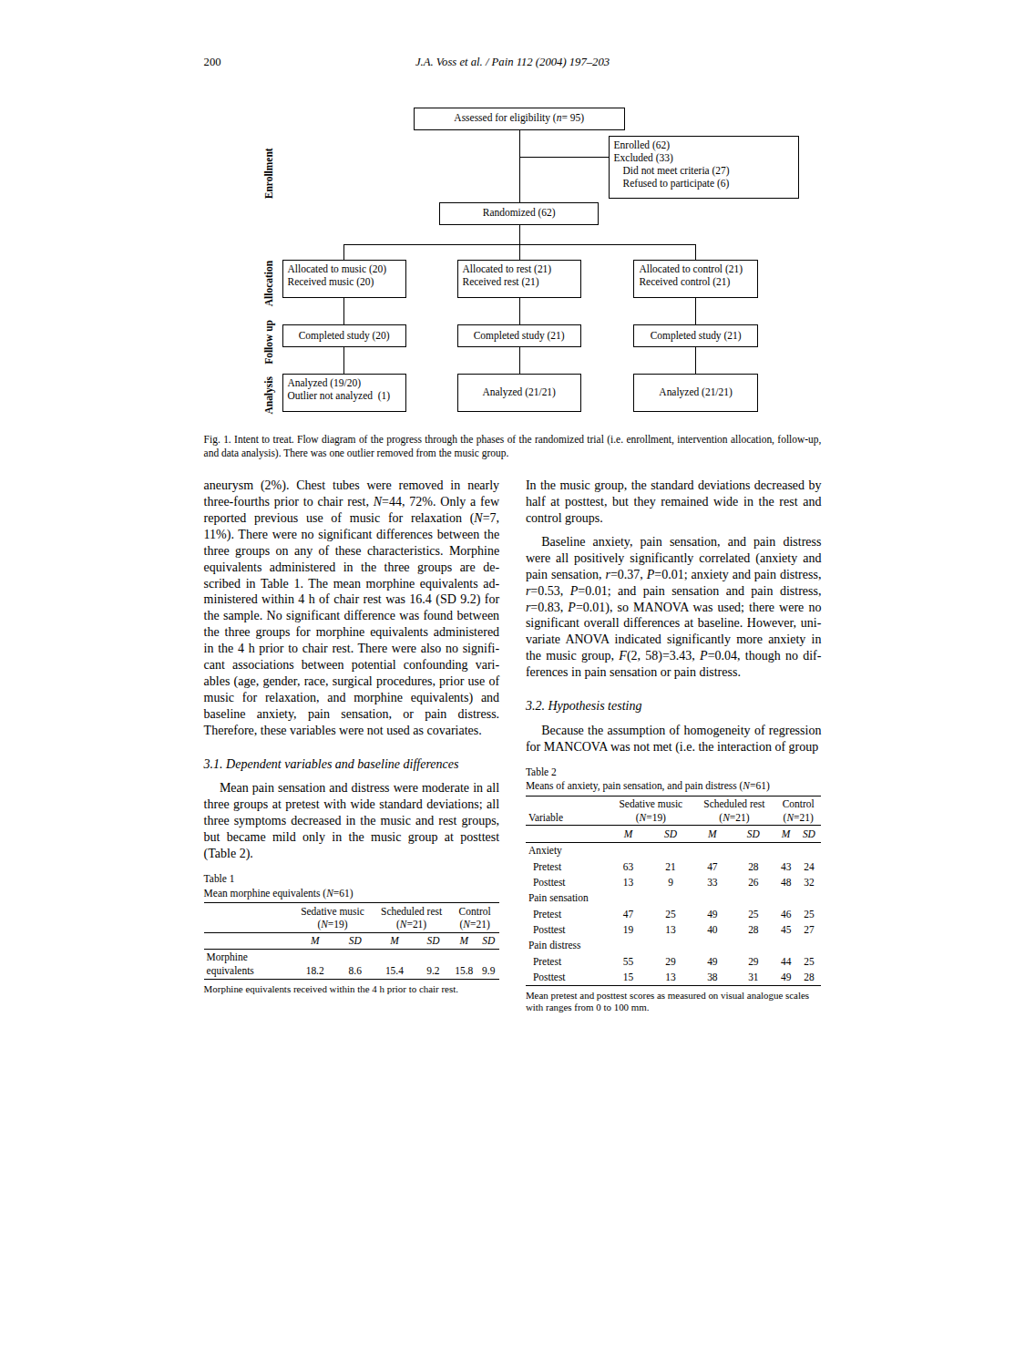200
J.A. Voss et al. / Pain 112 (2004) 197–203
Enrollment
Allocation
Follow up
Analysis
Assessed for eligibility (n = 95)
Enrolled (62)
Excluded (33)
Did not meet criteria (27)
Refused to participate (6)
Randomized (62)
Allocated to music (20)
Received music (20)
Allocated to rest (21)
Received rest (21)
Allocated to control (21)
Received control (21)
Completed study (20)
Completed study (21)
Completed study (21)
Analyzed (19/20)
Outlier not analyzed (1)
Analyzed (21/21)
Analyzed (21/21)
Fig. 1. Intent to treat. Flow diagram of the progress through the phases of the randomized trial (i.e. enrollment, intervention allocation, follow-up, and data analysis). There was one outlier removed from the music group.
aneurysm (2%). Chest tubes were removed in nearly three-fourths prior to chair rest, N=44, 72%. Only a few reported previous use of music for relaxation (N=7, 11%). There were no significant differences between the three groups on any of these characteristics. Morphine equivalents administered in the three groups are described in Table 1. The mean morphine equivalents administered within 4 h of chair rest was 16.4 (SD 9.2) for the sample. No significant difference was found between the three groups for morphine equivalents administered in the 4 h prior to chair rest. There were also no significant associations between potential confounding variables (age, gender, race, surgical procedures, prior use of music for relaxation, and morphine equivalents) and baseline anxiety, pain sensation, or pain distress. Therefore, these variables were not used as covariates.
3.1. Dependent variables and baseline differences
Mean pain sensation and distress were moderate in all three groups at pretest with wide standard deviations; all three symptoms decreased in the music and rest groups, but became mild only in the music group at posttest (Table 2).
Table 1
Mean morphine equivalents (N=61)
| | Sedative music ( N =19) | Scheduled rest ( N =21) | Control ( N =21) |
| | M | SD | M | SD | M | SD |
| Morphine equivalents | 18.2 | 8.6 | 15.4 | 9.2 | 15.8 | 9.9 |
Morphine equivalents received within the 4 h prior to chair rest.
In the music group, the standard deviations decreased by half at posttest, but they remained wide in the rest and control groups.
Baseline anxiety, pain sensation, and pain distress were all positively significantly correlated (anxiety and pain sensation, r=0.37, P=0.01; anxiety and pain distress, r=0.53, P=0.01; and pain sensation and pain distress, r=0.83, P=0.01), so MANOVA was used; there were no significant overall differences at baseline. However, univariate ANOVA indicated significantly more anxiety in the music group, F(2, 58)=3.43, P=0.04, though no differences in pain sensation or pain distress.
3.2. Hypothesis testing
Because the assumption of homogeneity of regression for MANCOVA was not met (i.e. the interaction of group
Table 2
Means of anxiety, pain sensation, and pain distress (N=61)
| Variable | Sedative music ( N =19) | Scheduled rest ( N =21) | Control ( N =21) |
| | M | SD | M | SD | M | SD |
| Anxiety | | | | | | |
| Pretest | 63 | 21 | 47 | 28 | 43 | 24 |
| Posttest | 13 | 9 | 33 | 26 | 48 | 32 |
| Pain sensation | | | | | | |
| Pretest | 47 | 25 | 49 | 25 | 46 | 25 |
| Posttest | 19 | 13 | 40 | 28 | 45 | 27 |
| Pain distress | | | | | | |
| Pretest | 55 | 29 | 49 | 29 | 44 | 25 |
| Posttest | 15 | 13 | 38 | 31 | 49 | 28 |
Mean pretest and posttest scores as measured on visual analogue scales with ranges from 0 to 100 mm.